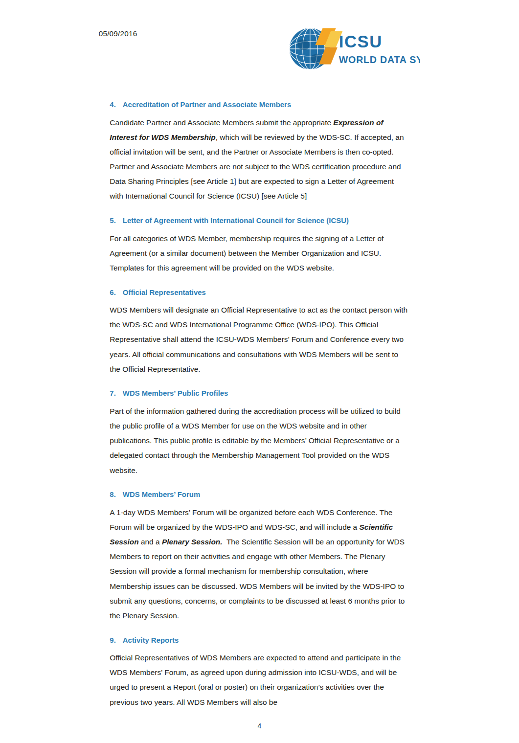05/09/2016
ICSU World Data System ICSU WORLD DATA SYSTEM
4. Accreditation of Partner and Associate Members
Candidate Partner and Associate Members submit the appropriate Expression of Interest for WDS Membership, which will be reviewed by the WDS-SC. If accepted, an official invitation will be sent, and the Partner or Associate Members is then co-opted. Partner and Associate Members are not subject to the WDS certification procedure and Data Sharing Principles [see Article 1] but are expected to sign a Letter of Agreement with International Council for Science (ICSU) [see Article 5]
5. Letter of Agreement with International Council for Science (ICSU)
For all categories of WDS Member, membership requires the signing of a Letter of Agreement (or a similar document) between the Member Organization and ICSU. Templates for this agreement will be provided on the WDS website.
6. Official Representatives
WDS Members will designate an Official Representative to act as the contact person with the WDS-SC and WDS International Programme Office (WDS-IPO). This Official Representative shall attend the ICSU-WDS Members’ Forum and Conference every two years. All official communications and consultations with WDS Members will be sent to the Official Representative.
7. WDS Members’ Public Profiles
Part of the information gathered during the accreditation process will be utilized to build the public profile of a WDS Member for use on the WDS website and in other publications. This public profile is editable by the Members’ Official Representative or a delegated contact through the Membership Management Tool provided on the WDS website.
8. WDS Members’ Forum
A 1-day WDS Members’ Forum will be organized before each WDS Conference. The Forum will be organized by the WDS-IPO and WDS-SC, and will include a Scientific Session and a Plenary Session. The Scientific Session will be an opportunity for WDS Members to report on their activities and engage with other Members. The Plenary Session will provide a formal mechanism for membership consultation, where Membership issues can be discussed. WDS Members will be invited by the WDS-IPO to submit any questions, concerns, or complaints to be discussed at least 6 months prior to the Plenary Session.
9. Activity Reports
Official Representatives of WDS Members are expected to attend and participate in the WDS Members’ Forum, as agreed upon during admission into ICSU-WDS, and will be urged to present a Report (oral or poster) on their organization’s activities over the previous two years. All WDS Members will also be
4